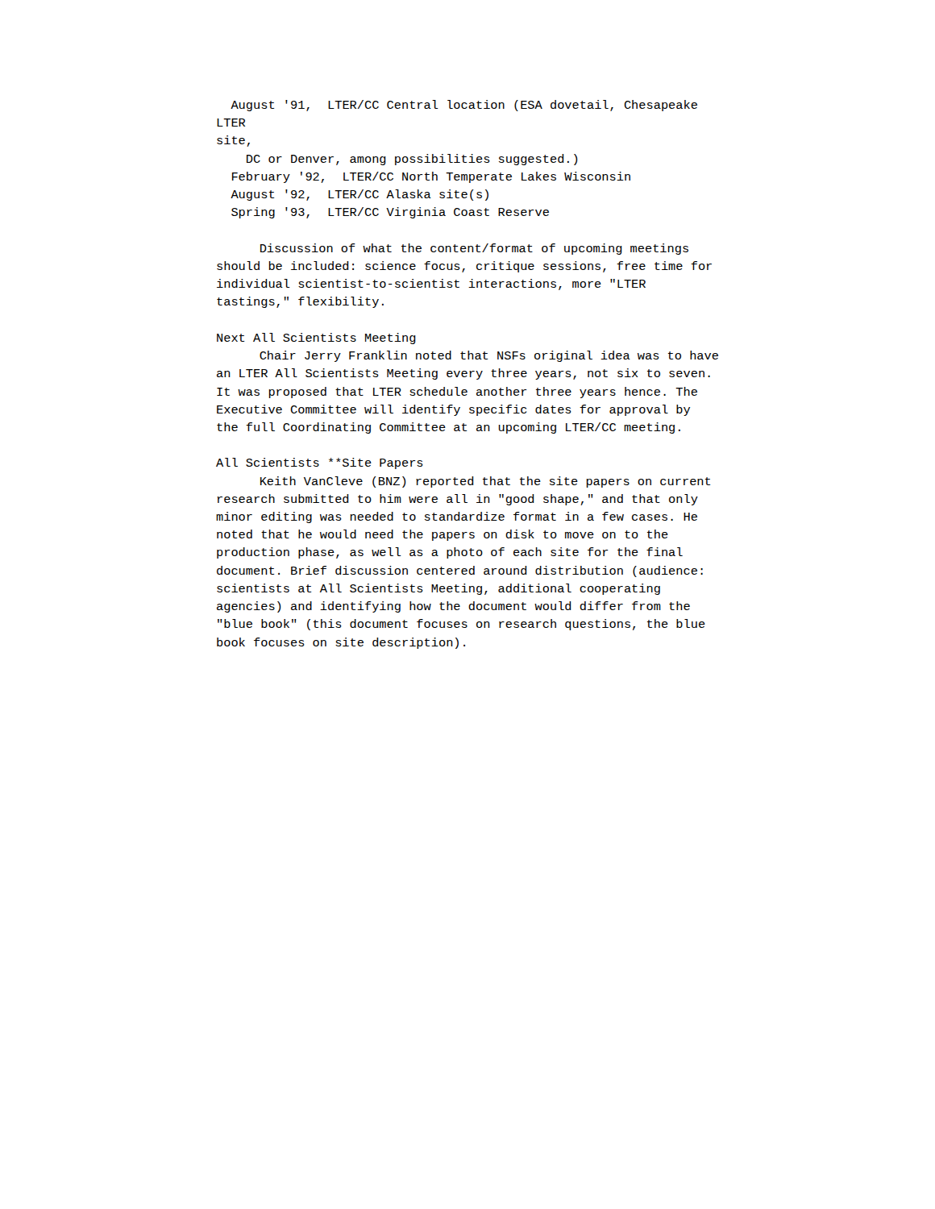August '91,  LTER/CC Central location (ESA dovetail, Chesapeake LTER
site,
    DC or Denver, among possibilities suggested.)
  February '92,  LTER/CC North Temperate Lakes Wisconsin
  August '92,  LTER/CC Alaska site(s)
  Spring '93,  LTER/CC Virginia Coast Reserve
Discussion of what the content/format of upcoming meetings should be included: science focus, critique sessions, free time for individual scientist-to-scientist interactions, more "LTER tastings," flexibility.
Next All Scientists Meeting
Chair Jerry Franklin noted that NSFs original idea was to have an LTER All Scientists Meeting every three years, not six to seven. It was proposed that LTER schedule another three years hence. The Executive Committee will identify specific dates for approval by the full Coordinating Committee at an upcoming LTER/CC meeting.
All Scientists **Site Papers
Keith VanCleve (BNZ) reported that the site papers on current research submitted to him were all in "good shape," and that only minor editing was needed to standardize format in a few cases. He noted that he would need the papers on disk to move on to the production phase, as well as a photo of each site for the final document. Brief discussion centered around distribution (audience: scientists at All Scientists Meeting, additional cooperating agencies) and identifying how the document would differ from the "blue book" (this document focuses on research questions, the blue book focuses on site description).